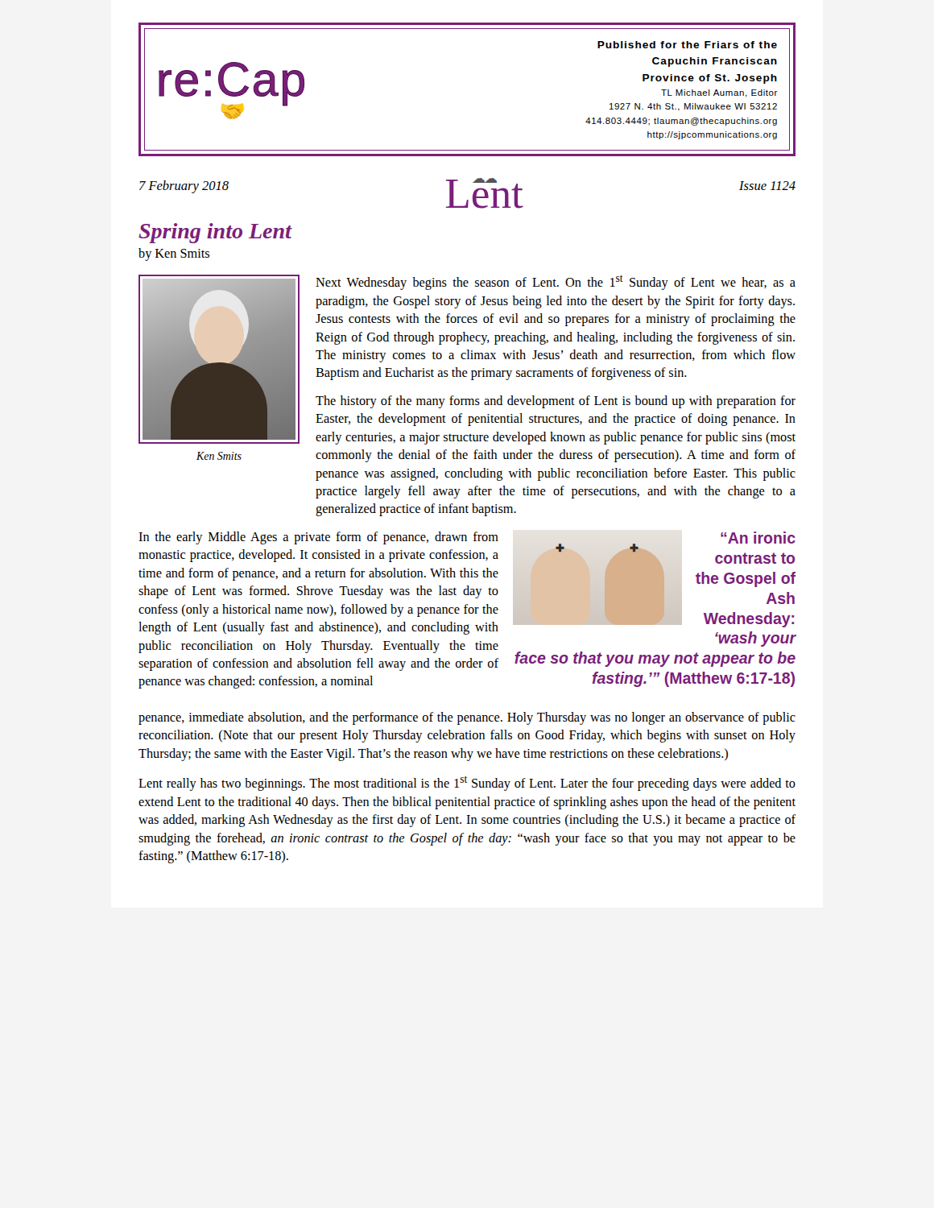re:Cap 🤝
Published for the Friars of the
Capuchin Franciscan
Province of St. Joseph
TL Michael Auman, Editor
1927 N. 4th St., Milwaukee WI 53212
414.803.4449; tlauman@thecapuchins.org
http://sjpcommunications.org
7 February 2018
☁☁Lent
Issue 1124
Spring into Lent
by Ken Smits
Ken Smits
Next Wednesday begins the season of Lent. On the 1st Sunday of Lent we hear, as a paradigm, the Gospel story of Jesus being led into the desert by the Spirit for forty days. Jesus contests with the forces of evil and so prepares for a ministry of proclaiming the Reign of God through prophecy, preaching, and healing, including the forgiveness of sin. The ministry comes to a climax with Jesus’ death and resurrection, from which flow Baptism and Eucharist as the primary sacraments of forgiveness of sin.
The history of the many forms and development of Lent is bound up with preparation for Easter, the development of penitential structures, and the practice of doing penance. In early centuries, a major structure developed known as public penance for public sins (most commonly the denial of the faith under the duress of persecution). A time and form of penance was assigned, concluding with public reconciliation before Easter. This public practice largely fell away after the time of persecutions, and with the change to a generalized practice of infant baptism.
In the early Middle Ages a private form of penance, drawn from monastic practice, developed. It consisted in a private confession, a time and form of penance, and a return for absolution. With this the shape of Lent was formed. Shrove Tuesday was the last day to confess (only a historical name now), followed by a penance for the length of Lent (usually fast and abstinence), and concluding with public reconciliation on Holy Thursday. Eventually the time separation of confession and absolution fell away and the order of penance was changed: confession, a nominal
✚
✚
“An ironic contrast to the Gospel of Ash Wednesday: ‘wash your face so that you may not appear to be fasting.’” (Matthew 6:17-18)
penance, immediate absolution, and the performance of the penance. Holy Thursday was no longer an observance of public reconciliation. (Note that our present Holy Thursday celebration falls on Good Friday, which begins with sunset on Holy Thursday; the same with the Easter Vigil. That’s the reason why we have time restrictions on these celebrations.)
Lent really has two beginnings. The most traditional is the 1st Sunday of Lent. Later the four preceding days were added to extend Lent to the traditional 40 days. Then the biblical penitential practice of sprinkling ashes upon the head of the penitent was added, marking Ash Wednesday as the first day of Lent. In some countries (including the U.S.) it became a practice of smudging the forehead, an ironic contrast to the Gospel of the day: “wash your face so that you may not appear to be fasting.” (Matthew 6:17-18).